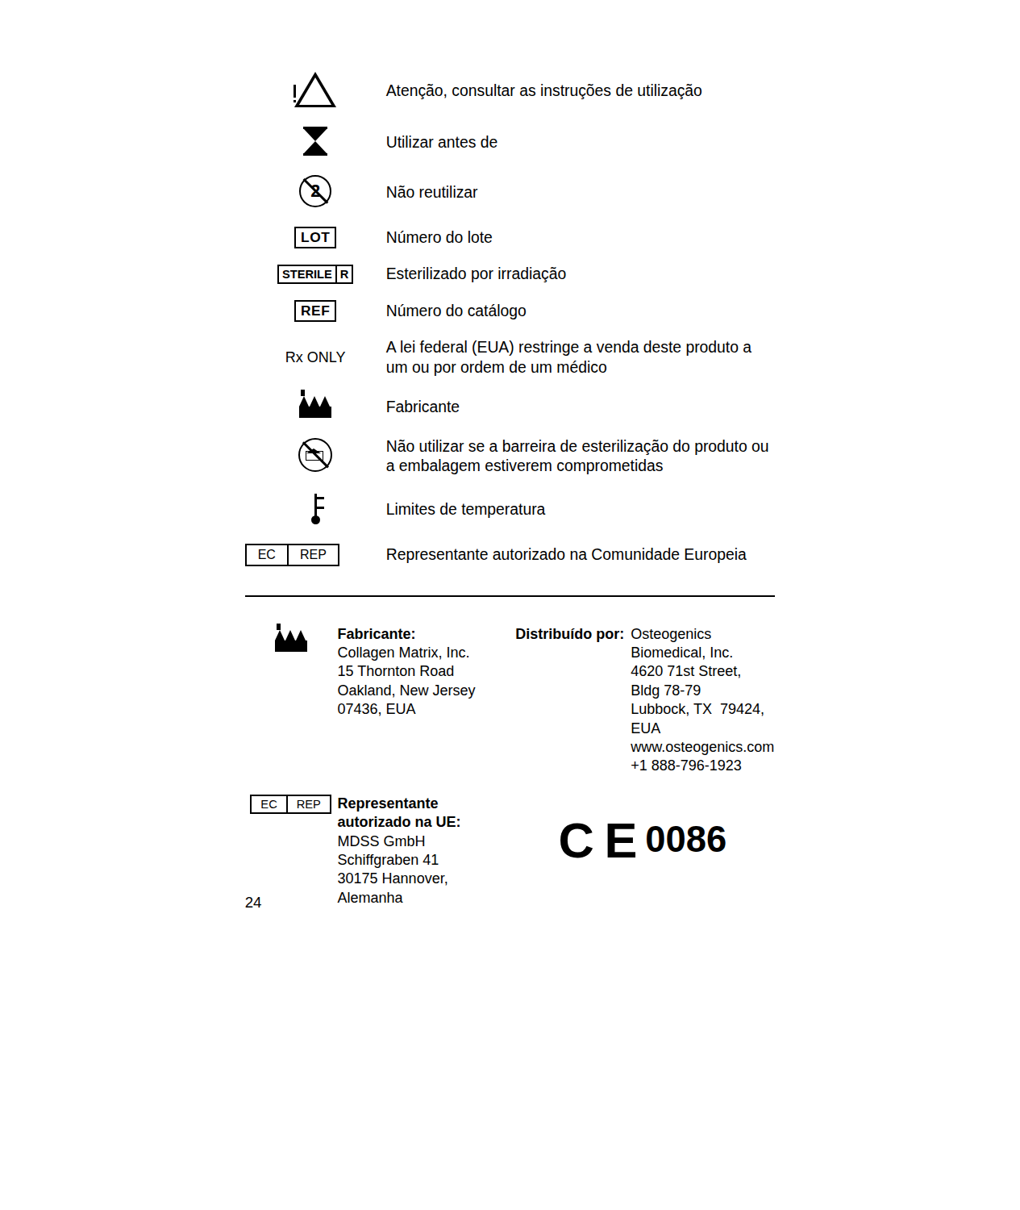| | Atenção, consultar as instruções de utilização |
| | Utilizar antes de |
| 2 | Não reutilizar |
| LOT | Número do lote |
| STERILE R | Esterilizado por irradiação |
| REF | Número do catálogo |
| Rx ONLY | A lei federal (EUA) restringe a venda deste produto a um ou por ordem de um médico |
| | Fabricante |
| | Não utilizar se a barreira de esterilização do produto ou a embalagem estiverem comprometidas |
| | Limites de temperatura |
| EC REP | Representante autorizado na Comunidade Europeia |
| | Fabricante: Collagen Matrix, Inc. 15 Thornton Road Oakland, New Jersey 07436, EUA | Distribuído por: | Osteogenics Biomedical, Inc. 4620 71st Street, Bldg 78-79 Lubbock, TX 79424, EUA www.osteogenics.com +1 888-796-1923 |
| EC REP | Representante autorizado na UE: MDSS GmbH Schiffgraben 41 30175 Hannover, Alemanha | C E 0086 |
24